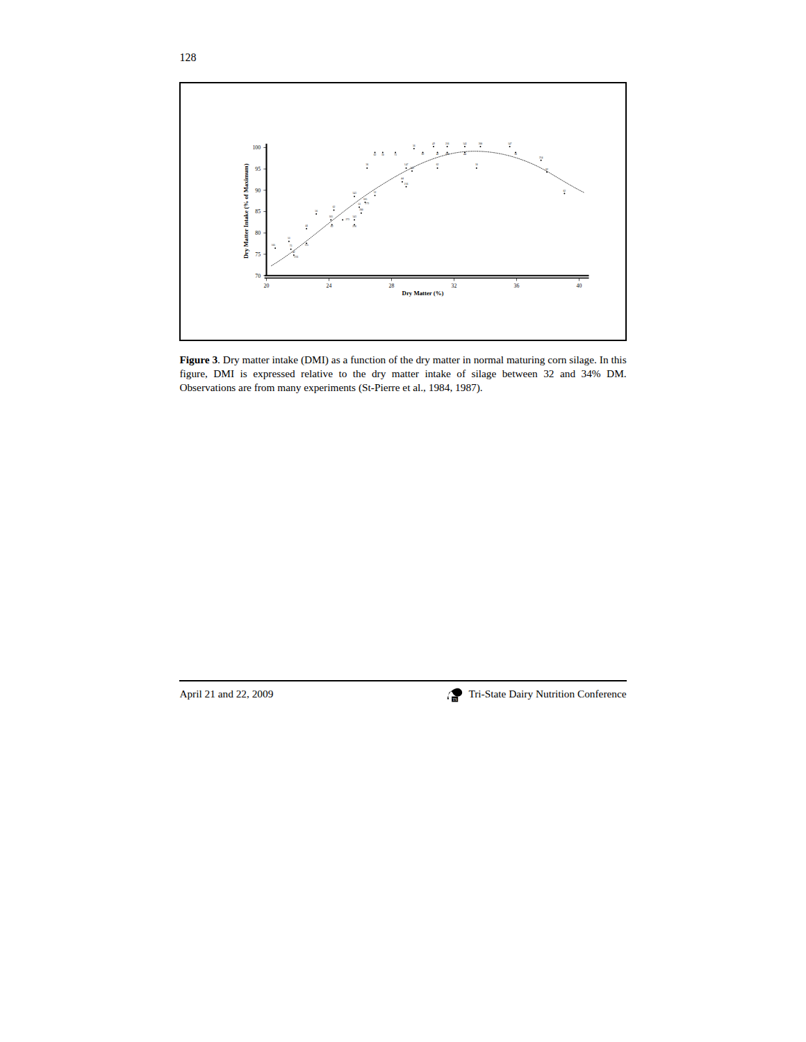128
70 75 80 85 90 95 100 20 24 28 32 36 40 Dry Matter Intake (% of Maximum) Dry Matter (%) 105 53 73 42 -216 115 44 56 105 62 62 273 143 216 143 53 200 105 273 56 52 62 10 73 147 143 44 216 56 62 49 42 216 216 143 44 200 62 10 147 50 214 62 62
Figure 3. Dry matter intake (DMI) as a function of the dry matter in normal maturing corn silage. In this figure, DMI is expressed relative to the dry matter intake of silage between 32 and 34% DM. Observations are from many experiments (St-Pierre et al., 1984, 1987).
April 21 and 22, 2009
TS Tri-State Dairy Nutrition Conference